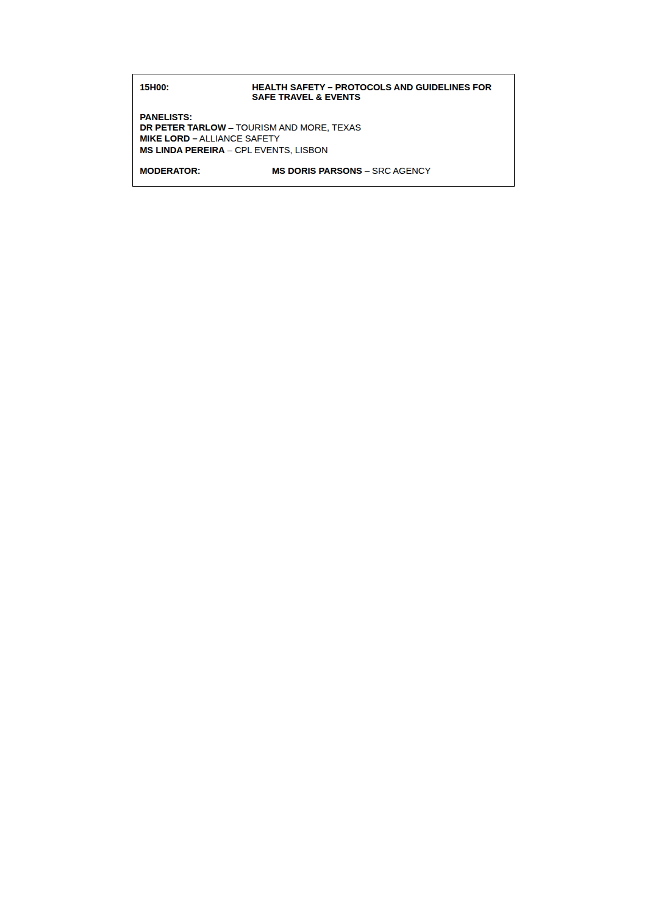15H00: HEALTH SAFETY – PROTOCOLS AND GUIDELINES FOR SAFE TRAVEL & EVENTS
PANELISTS:
DR PETER TARLOW – TOURISM AND MORE, TEXAS
MIKE LORD – ALLIANCE SAFETY
MS LINDA PEREIRA – CPL EVENTS, LISBON
MODERATOR: MS DORIS PARSONS – SRC AGENCY